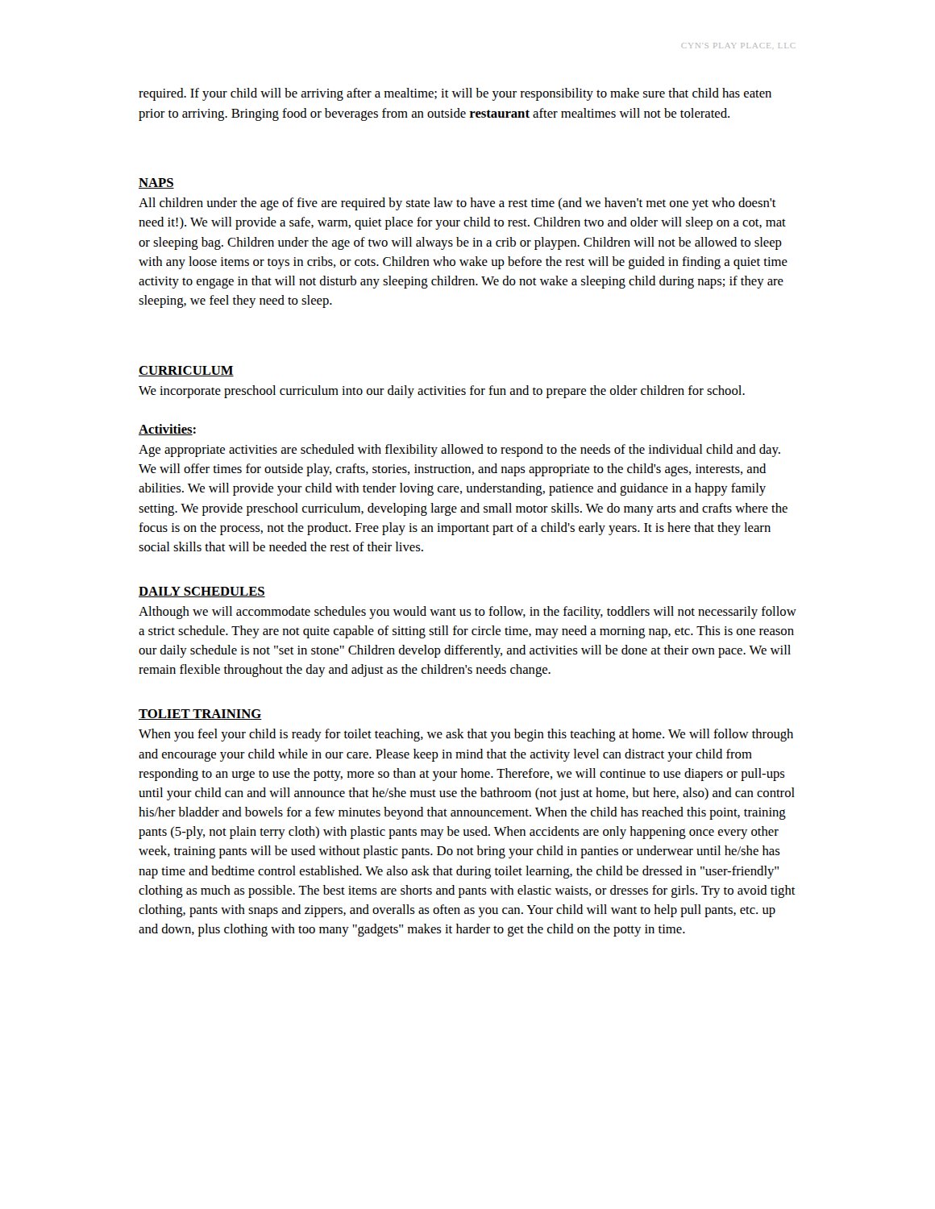Cyn's Play Place, LLC
required. If your child will be arriving after a mealtime; it will be your responsibility to make sure that child has eaten prior to arriving. Bringing food or beverages from an outside restaurant after mealtimes will not be tolerated.
NAPS
All children under the age of five are required by state law to have a rest time (and we haven't met one yet who doesn't need it!). We will provide a safe, warm, quiet place for your child to rest. Children two and older will sleep on a cot, mat or sleeping bag. Children under the age of two will always be in a crib or playpen. Children will not be allowed to sleep with any loose items or toys in cribs, or cots. Children who wake up before the rest will be guided in finding a quiet time activity to engage in that will not disturb any sleeping children. We do not wake a sleeping child during naps; if they are sleeping, we feel they need to sleep.
CURRICULUM
We incorporate preschool curriculum into our daily activities for fun and to prepare the older children for school.
Activities:
Age appropriate activities are scheduled with flexibility allowed to respond to the needs of the individual child and day. We will offer times for outside play, crafts, stories, instruction, and naps appropriate to the child's ages, interests, and abilities. We will provide your child with tender loving care, understanding, patience and guidance in a happy family setting. We provide preschool curriculum, developing large and small motor skills. We do many arts and crafts where the focus is on the process, not the product. Free play is an important part of a child's early years. It is here that they learn social skills that will be needed the rest of their lives.
DAILY SCHEDULES
Although we will accommodate schedules you would want us to follow, in the facility, toddlers will not necessarily follow a strict schedule. They are not quite capable of sitting still for circle time, may need a morning nap, etc. This is one reason our daily schedule is not "set in stone" Children develop differently, and activities will be done at their own pace. We will remain flexible throughout the day and adjust as the children's needs change.
TOLIET TRAINING
When you feel your child is ready for toilet teaching, we ask that you begin this teaching at home. We will follow through and encourage your child while in our care. Please keep in mind that the activity level can distract your child from responding to an urge to use the potty, more so than at your home. Therefore, we will continue to use diapers or pull-ups until your child can and will announce that he/she must use the bathroom (not just at home, but here, also) and can control his/her bladder and bowels for a few minutes beyond that announcement. When the child has reached this point, training pants (5-ply, not plain terry cloth) with plastic pants may be used. When accidents are only happening once every other week, training pants will be used without plastic pants. Do not bring your child in panties or underwear until he/she has nap time and bedtime control established. We also ask that during toilet learning, the child be dressed in "user-friendly" clothing as much as possible. The best items are shorts and pants with elastic waists, or dresses for girls. Try to avoid tight clothing, pants with snaps and zippers, and overalls as often as you can. Your child will want to help pull pants, etc. up and down, plus clothing with too many "gadgets" makes it harder to get the child on the potty in time.